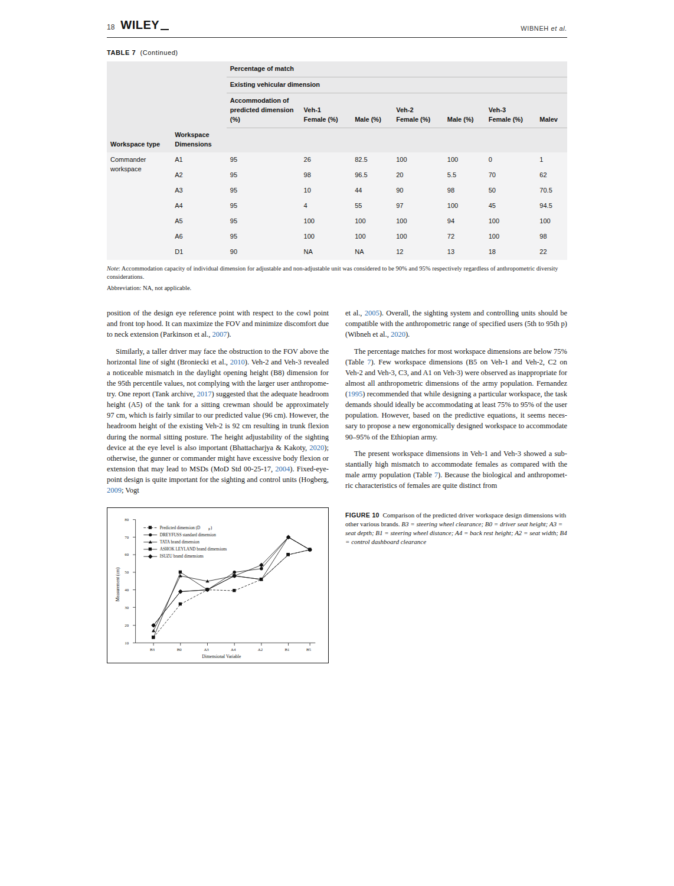18
WILEY
WIBNEH et al.
TABLE 7 (Continued)
| | | Percentage of match |
| --- | --- | --- |
| Existing vehicular dimension |
| Accommodation of predicted dimension (%) | Veh‐1 Female (%) | Male (%) | Veh‐2 Female (%) | Male (%) | Veh‐3 Female (%) | Malev |
| Workspace type | Workspace Dimensions | | | | | | | |
| Commander workspace | A1 | 95 | 26 | 82.5 | 100 | 100 | 0 | 1 |
| A2 | 95 | 98 | 96.5 | 20 | 5.5 | 70 | 62 |
| A3 | 95 | 10 | 44 | 90 | 98 | 50 | 70.5 |
| A4 | 95 | 4 | 55 | 97 | 100 | 45 | 94.5 |
| A5 | 95 | 100 | 100 | 100 | 94 | 100 | 100 |
| A6 | 95 | 100 | 100 | 100 | 72 | 100 | 98 |
| D1 | 90 | NA | NA | 12 | 13 | 18 | 22 |
Note: Accommodation capacity of individual dimension for adjustable and non‐adjustable unit was considered to be 90% and 95% respectively regardless of anthropometric diversity considerations.
Abbreviation: NA, not applicable.
position of the design eye reference point with respect to the cowl point and front top hood. It can maximize the FOV and minimize discomfort due to neck extension (Parkinson et al., 2007).
Similarly, a taller driver may face the obstruction to the FOV above the horizontal line of sight (Broniecki et al., 2010). Veh‐2 and Veh‐3 revealed a noticeable mismatch in the daylight opening height (B8) dimension for the 95th percentile values, not complying with the larger user anthropometry. One report (Tank archive, 2017) suggested that the adequate headroom height (A5) of the tank for a sitting crewman should be approximately 97 cm, which is fairly similar to our predicted value (96 cm). However, the headroom height of the existing Veh‐2 is 92 cm resulting in trunk flexion during the normal sitting posture. The height adjustability of the sighting device at the eye level is also important (Bhattacharjya & Kakoty, 2020); otherwise, the gunner or commander might have excessive body flexion or extension that may lead to MSDs (MoD Std 00‐25‐17, 2004). Fixed‐eye‐point design is quite important for the sighting and control units (Hogberg, 2009; Vogt
et al., 2005). Overall, the sighting system and controlling units should be compatible with the anthropometric range of specified users (5th to 95th p) (Wibneh et al., 2020).
The percentage matches for most workspace dimensions are below 75% (Table 7). Few workspace dimensions (B5 on Veh‐1 and Veh‐2, C2 on Veh‐2 and Veh‐3, C3, and A1 on Veh‐3) were observed as inappropriate for almost all anthropometric dimensions of the army population. Fernandez (1995) recommended that while designing a particular workspace, the task demands should ideally be accommodating at least 75% to 95% of the user population. However, based on the predictive equations, it seems necessary to propose a new ergonomically designed workspace to accommodate 90–95% of the Ethiopian army.
The present workspace dimensions in Veh‐1 and Veh‐3 showed a substantially high mismatch to accommodate females as compared with the male army population (Table 7). Because the biological and anthropometric characteristics of females are quite distinct from
80 70 60 50 40 30 20 10 Measurement (cm) B3 B0 A3 A4 A2 B1 B5 Dimensional Variable Predicted dimension (D P ) DREYFUSS standard dimension TATA brand dimension ASHOK LEYLAND brand dimensions ISUZU brand dimensions
FIGURE 10 Comparison of the predicted driver workspace design dimensions with other various brands. B3 = steering wheel clearance; B0 = driver seat height; A3 = seat depth; B1 = steering wheel distance; A4 = back rest height; A2 = seat width; B4 = control dashboard clearance